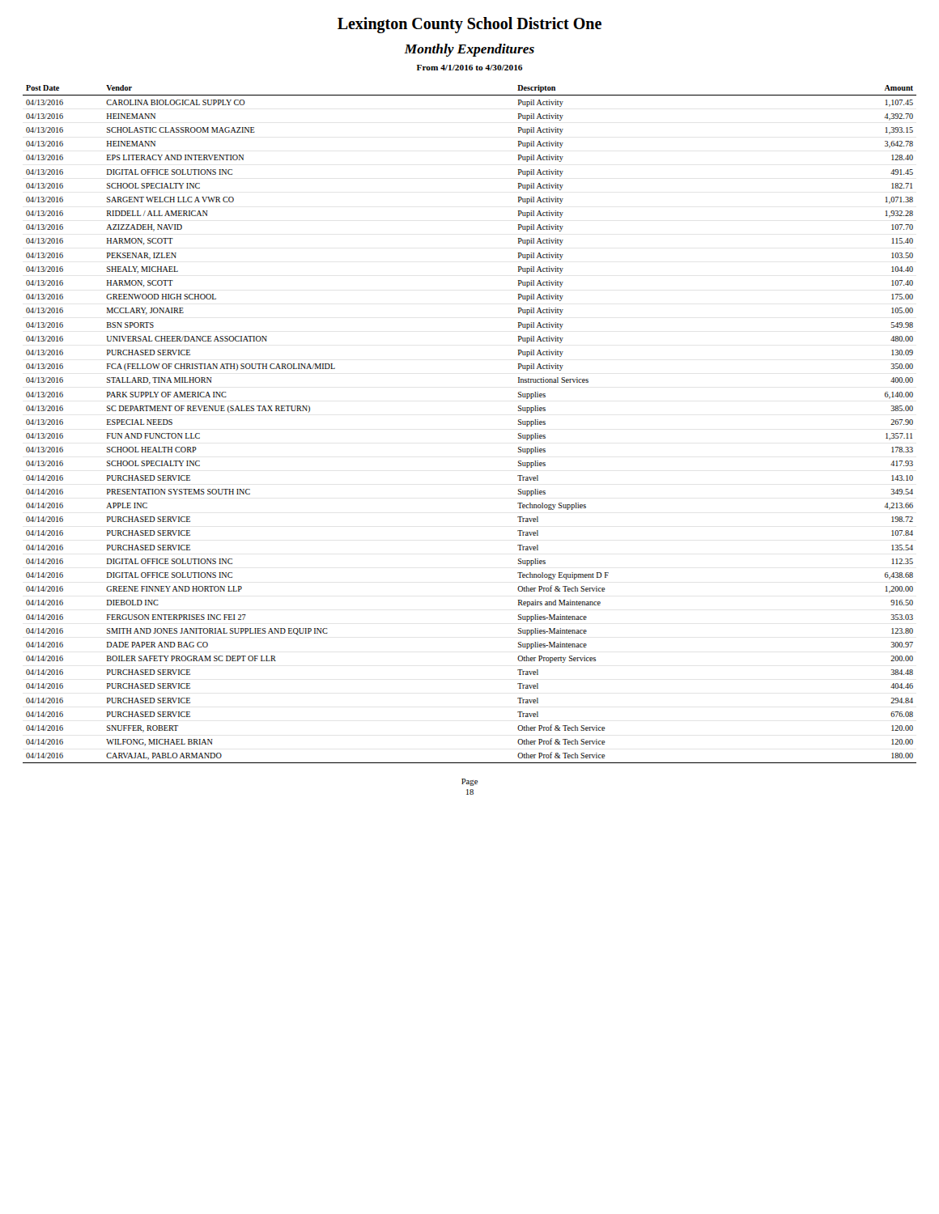Lexington County School District One
Monthly Expenditures
From 4/1/2016 to 4/30/2016
| Post Date | Vendor | Descripton | Amount |
| --- | --- | --- | --- |
| 04/13/2016 | CAROLINA BIOLOGICAL SUPPLY CO | Pupil Activity | 1,107.45 |
| 04/13/2016 | HEINEMANN | Pupil Activity | 4,392.70 |
| 04/13/2016 | SCHOLASTIC CLASSROOM MAGAZINE | Pupil Activity | 1,393.15 |
| 04/13/2016 | HEINEMANN | Pupil Activity | 3,642.78 |
| 04/13/2016 | EPS LITERACY AND INTERVENTION | Pupil Activity | 128.40 |
| 04/13/2016 | DIGITAL OFFICE SOLUTIONS INC | Pupil Activity | 491.45 |
| 04/13/2016 | SCHOOL SPECIALTY INC | Pupil Activity | 182.71 |
| 04/13/2016 | SARGENT WELCH LLC A VWR CO | Pupil Activity | 1,071.38 |
| 04/13/2016 | RIDDELL / ALL AMERICAN | Pupil Activity | 1,932.28 |
| 04/13/2016 | AZIZZADEH, NAVID | Pupil Activity | 107.70 |
| 04/13/2016 | HARMON, SCOTT | Pupil Activity | 115.40 |
| 04/13/2016 | PEKSENAR, IZLEN | Pupil Activity | 103.50 |
| 04/13/2016 | SHEALY, MICHAEL | Pupil Activity | 104.40 |
| 04/13/2016 | HARMON, SCOTT | Pupil Activity | 107.40 |
| 04/13/2016 | GREENWOOD HIGH SCHOOL | Pupil Activity | 175.00 |
| 04/13/2016 | MCCLARY, JONAIRE | Pupil Activity | 105.00 |
| 04/13/2016 | BSN SPORTS | Pupil Activity | 549.98 |
| 04/13/2016 | UNIVERSAL CHEER/DANCE ASSOCIATION | Pupil Activity | 480.00 |
| 04/13/2016 | PURCHASED SERVICE | Pupil Activity | 130.09 |
| 04/13/2016 | FCA (FELLOW OF CHRISTIAN ATH) SOUTH CAROLINA/MIDL | Pupil Activity | 350.00 |
| 04/13/2016 | STALLARD, TINA MILHORN | Instructional Services | 400.00 |
| 04/13/2016 | PARK SUPPLY OF AMERICA INC | Supplies | 6,140.00 |
| 04/13/2016 | SC DEPARTMENT OF REVENUE (SALES TAX RETURN) | Supplies | 385.00 |
| 04/13/2016 | ESPECIAL NEEDS | Supplies | 267.90 |
| 04/13/2016 | FUN AND FUNCTON LLC | Supplies | 1,357.11 |
| 04/13/2016 | SCHOOL HEALTH CORP | Supplies | 178.33 |
| 04/13/2016 | SCHOOL SPECIALTY INC | Supplies | 417.93 |
| 04/14/2016 | PURCHASED SERVICE | Travel | 143.10 |
| 04/14/2016 | PRESENTATION SYSTEMS SOUTH INC | Supplies | 349.54 |
| 04/14/2016 | APPLE INC | Technology Supplies | 4,213.66 |
| 04/14/2016 | PURCHASED SERVICE | Travel | 198.72 |
| 04/14/2016 | PURCHASED SERVICE | Travel | 107.84 |
| 04/14/2016 | PURCHASED SERVICE | Travel | 135.54 |
| 04/14/2016 | DIGITAL OFFICE SOLUTIONS INC | Supplies | 112.35 |
| 04/14/2016 | DIGITAL OFFICE SOLUTIONS INC | Technology Equipment D F | 6,438.68 |
| 04/14/2016 | GREENE FINNEY AND HORTON LLP | Other Prof & Tech Service | 1,200.00 |
| 04/14/2016 | DIEBOLD INC | Repairs and Maintenance | 916.50 |
| 04/14/2016 | FERGUSON ENTERPRISES INC FEI 27 | Supplies-Maintenace | 353.03 |
| 04/14/2016 | SMITH AND JONES JANITORIAL SUPPLIES AND EQUIP INC | Supplies-Maintenace | 123.80 |
| 04/14/2016 | DADE PAPER AND BAG CO | Supplies-Maintenace | 300.97 |
| 04/14/2016 | BOILER SAFETY PROGRAM SC DEPT OF LLR | Other Property Services | 200.00 |
| 04/14/2016 | PURCHASED SERVICE | Travel | 384.48 |
| 04/14/2016 | PURCHASED SERVICE | Travel | 404.46 |
| 04/14/2016 | PURCHASED SERVICE | Travel | 294.84 |
| 04/14/2016 | PURCHASED SERVICE | Travel | 676.08 |
| 04/14/2016 | SNUFFER, ROBERT | Other Prof & Tech Service | 120.00 |
| 04/14/2016 | WILFONG, MICHAEL BRIAN | Other Prof & Tech Service | 120.00 |
| 04/14/2016 | CARVAJAL, PABLO ARMANDO | Other Prof & Tech Service | 180.00 |
Page
18